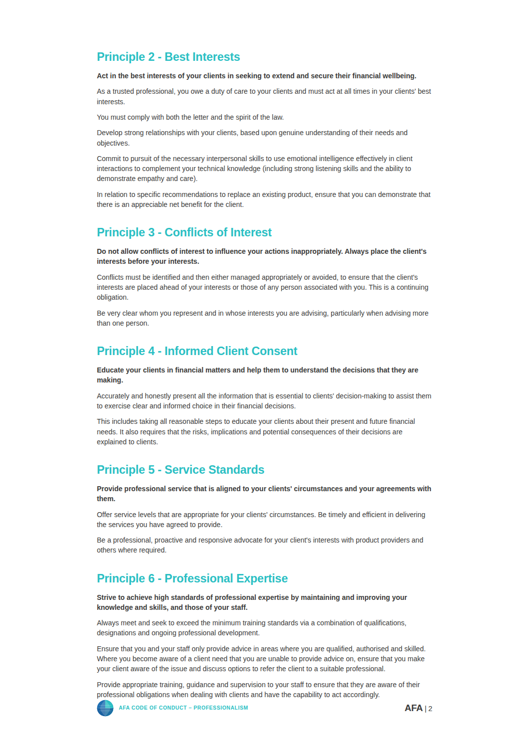Principle 2 - Best Interests
Act in the best interests of your clients in seeking to extend and secure their financial wellbeing.
As a trusted professional, you owe a duty of care to your clients and must act at all times in your clients' best interests.
You must comply with both the letter and the spirit of the law.
Develop strong relationships with your clients, based upon genuine understanding of their needs and objectives.
Commit to pursuit of the necessary interpersonal skills to use emotional intelligence effectively in client interactions to complement your technical knowledge (including strong listening skills and the ability to demonstrate empathy and care).
In relation to specific recommendations to replace an existing product, ensure that you can demonstrate that there is an appreciable net benefit for the client.
Principle 3 - Conflicts of Interest
Do not allow conflicts of interest to influence your actions inappropriately. Always place the client's interests before your interests.
Conflicts must be identified and then either managed appropriately or avoided, to ensure that the client's interests are placed ahead of your interests or those of any person associated with you. This is a continuing obligation.
Be very clear whom you represent and in whose interests you are advising, particularly when advising more than one person.
Principle 4 - Informed Client Consent
Educate your clients in financial matters and help them to understand the decisions that they are making.
Accurately and honestly present all the information that is essential to clients' decision-making to assist them to exercise clear and informed choice in their financial decisions.
This includes taking all reasonable steps to educate your clients about their present and future financial needs. It also requires that the risks, implications and potential consequences of their decisions are explained to clients.
Principle 5 - Service Standards
Provide professional service that is aligned to your clients' circumstances and your agreements with them.
Offer service levels that are appropriate for your clients' circumstances. Be timely and efficient in delivering the services you have agreed to provide.
Be a professional, proactive and responsive advocate for your client's interests with product providers and others where required.
Principle 6 - Professional Expertise
Strive to achieve high standards of professional expertise by maintaining and improving your knowledge and skills, and those of your staff.
Always meet and seek to exceed the minimum training standards via a combination of qualifications, designations and ongoing professional development.
Ensure that you and your staff only provide advice in areas where you are qualified, authorised and skilled. Where you become aware of a client need that you are unable to provide advice on, ensure that you make your client aware of the issue and discuss options to refer the client to a suitable professional.
Provide appropriate training, guidance and supervision to your staff to ensure that they are aware of their professional obligations when dealing with clients and have the capability to act accordingly.
AFA CODE OF CONDUCT – PROFESSIONALISM
AFA | 2